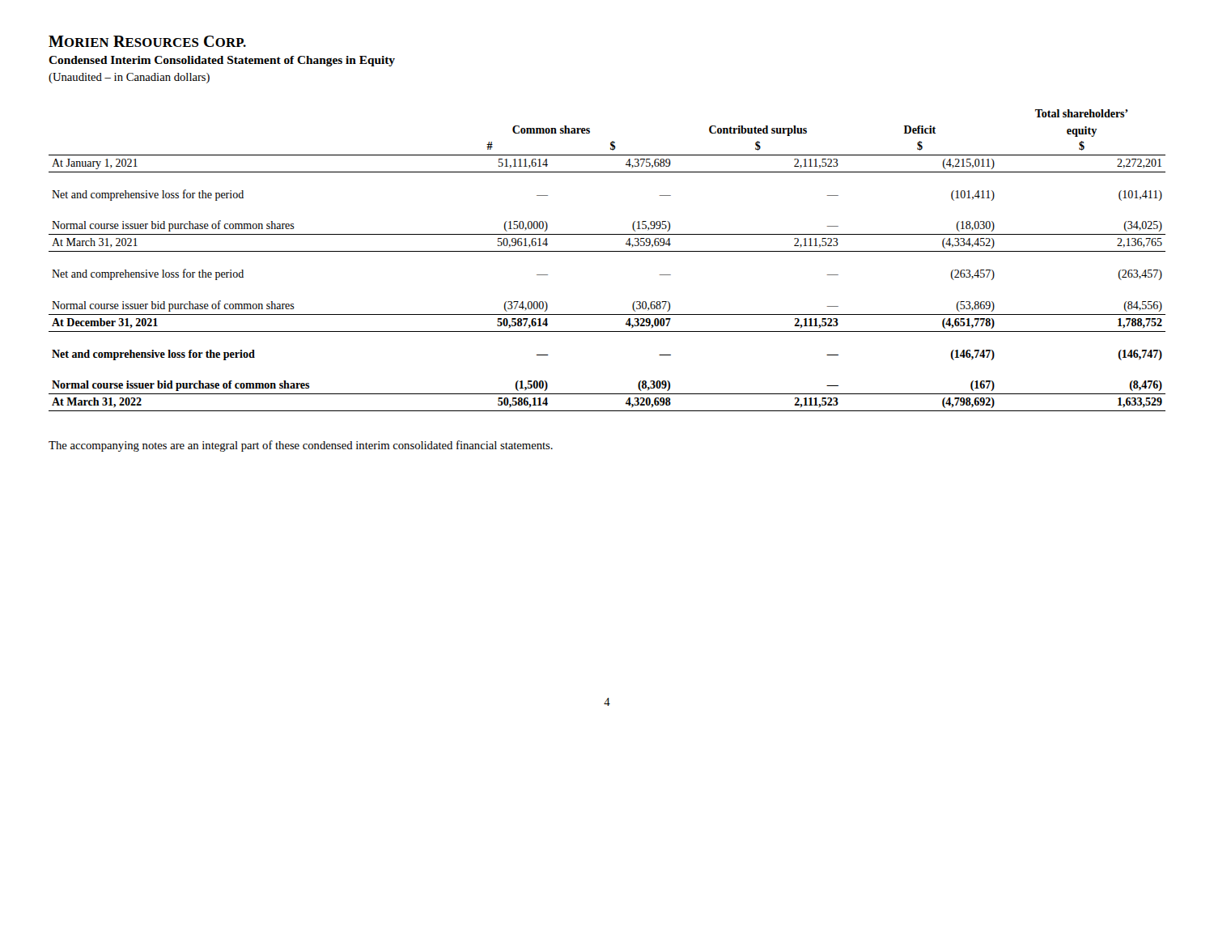MORIEN RESOURCES CORP.
Condensed Interim Consolidated Statement of Changes in Equity
(Unaudited – in Canadian dollars)
| | | | | | Total shareholders’ |
| --- | --- | --- | --- | --- | --- |
| | Common shares | Contributed surplus | Deficit | equity |
| | # | $ | $ | $ | $ |
| At January 1, 2021 | 51,111,614 | 4,375,689 | 2,111,523 | (4,215,011) | 2,272,201 |
| Net and comprehensive loss for the period | — | — | — | (101,411) | (101,411) |
| Normal course issuer bid purchase of common shares | (150,000) | (15,995) | — | (18,030) | (34,025) |
| At March 31, 2021 | 50,961,614 | 4,359,694 | 2,111,523 | (4,334,452) | 2,136,765 |
| Net and comprehensive loss for the period | — | — | — | (263,457) | (263,457) |
| Normal course issuer bid purchase of common shares | (374,000) | (30,687) | — | (53,869) | (84,556) |
| At December 31, 2021 | 50,587,614 | 4,329,007 | 2,111,523 | (4,651,778) | 1,788,752 |
| Net and comprehensive loss for the period | — | — | — | (146,747) | (146,747) |
| Normal course issuer bid purchase of common shares | (1,500) | (8,309) | — | (167) | (8,476) |
| At March 31, 2022 | 50,586,114 | 4,320,698 | 2,111,523 | (4,798,692) | 1,633,529 |
The accompanying notes are an integral part of these condensed interim consolidated financial statements.
4